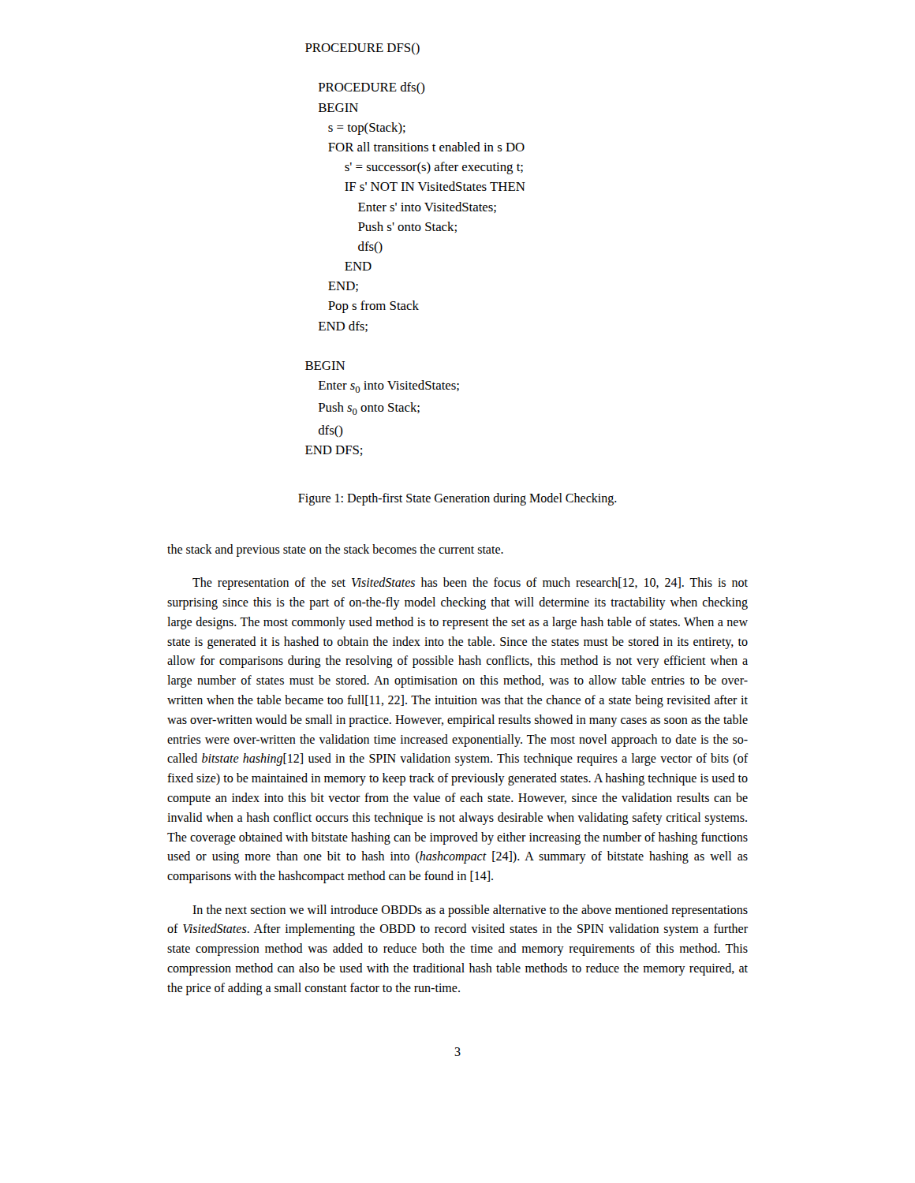PROCEDURE DFS()

    PROCEDURE dfs()
    BEGIN
       s = top(Stack);
       FOR all transitions t enabled in s DO
            s' = successor(s) after executing t;
            IF s' NOT IN VisitedStates THEN
                Enter s' into VisitedStates;
                Push s' onto Stack;
                dfs()
            END
       END;
       Pop s from Stack
    END dfs;

BEGIN
    Enter s0 into VisitedStates;
    Push s0 onto Stack;
    dfs()
END DFS;
Figure 1: Depth-first State Generation during Model Checking.
the stack and previous state on the stack becomes the current state.
The representation of the set VisitedStates has been the focus of much research[12, 10, 24]. This is not surprising since this is the part of on-the-fly model checking that will determine its tractability when checking large designs. The most commonly used method is to represent the set as a large hash table of states. When a new state is generated it is hashed to obtain the index into the table. Since the states must be stored in its entirety, to allow for comparisons during the resolving of possible hash conflicts, this method is not very efficient when a large number of states must be stored. An optimisation on this method, was to allow table entries to be over-written when the table became too full[11, 22]. The intuition was that the chance of a state being revisited after it was over-written would be small in practice. However, empirical results showed in many cases as soon as the table entries were over-written the validation time increased exponentially. The most novel approach to date is the so-called bitstate hashing[12] used in the SPIN validation system. This technique requires a large vector of bits (of fixed size) to be maintained in memory to keep track of previously generated states. A hashing technique is used to compute an index into this bit vector from the value of each state. However, since the validation results can be invalid when a hash conflict occurs this technique is not always desirable when validating safety critical systems. The coverage obtained with bitstate hashing can be improved by either increasing the number of hashing functions used or using more than one bit to hash into (hashcompact [24]). A summary of bitstate hashing as well as comparisons with the hashcompact method can be found in [14].
In the next section we will introduce OBDDs as a possible alternative to the above mentioned representations of VisitedStates. After implementing the OBDD to record visited states in the SPIN validation system a further state compression method was added to reduce both the time and memory requirements of this method. This compression method can also be used with the traditional hash table methods to reduce the memory required, at the price of adding a small constant factor to the run-time.
3